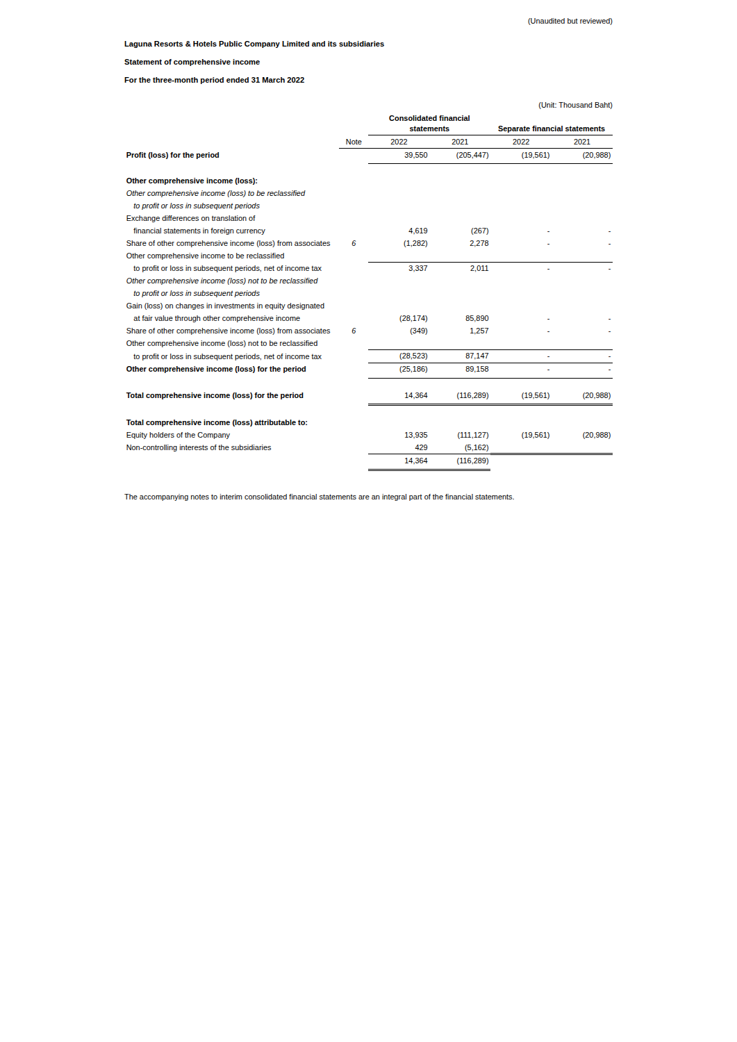(Unaudited but reviewed)
Laguna Resorts & Hotels Public Company Limited and its subsidiaries
Statement of comprehensive income
For the three-month period ended 31 March 2022
(Unit: Thousand Baht)
| | | Consolidated financial statements | Separate financial statements |
| --- | --- | --- | --- |
| | Note | 2022 | 2021 | 2022 | 2021 |
| Profit (loss) for the period | | 39,550 | (205,447) | (19,561) | (20,988) |
| Other comprehensive income (loss): | | | | | |
| Other comprehensive income (loss) to be reclassified | | | | | |
| to profit or loss in subsequent periods | | | | | |
| Exchange differences on translation of | | | | | |
| financial statements in foreign currency | | 4,619 | (267) | - | - |
| Share of other comprehensive income (loss) from associates | 6 | (1,282) | 2,278 | - | - |
| Other comprehensive income to be reclassified | | | | | |
| to profit or loss in subsequent periods, net of income tax | | 3,337 | 2,011 | - | - |
| Other comprehensive income (loss) not to be reclassified | | | | | |
| to profit or loss in subsequent periods | | | | | |
| Gain (loss) on changes in investments in equity designated | | | | | |
| at fair value through other comprehensive income | | (28,174) | 85,890 | - | - |
| Share of other comprehensive income (loss) from associates | 6 | (349) | 1,257 | - | - |
| Other comprehensive income (loss) not to be reclassified | | | | | |
| to profit or loss in subsequent periods, net of income tax | | (28,523) | 87,147 | - | - |
| Other comprehensive income (loss) for the period | | (25,186) | 89,158 | - | - |
| Total comprehensive income (loss) for the period | | 14,364 | (116,289) | (19,561) | (20,988) |
| Total comprehensive income (loss) attributable to: | | | | | |
| Equity holders of the Company | | 13,935 | (111,127) | (19,561) | (20,988) |
| Non-controlling interests of the subsidiaries | | 429 | (5,162) | | |
| | | 14,364 | (116,289) | | |
The accompanying notes to interim consolidated financial statements are an integral part of the financial statements.